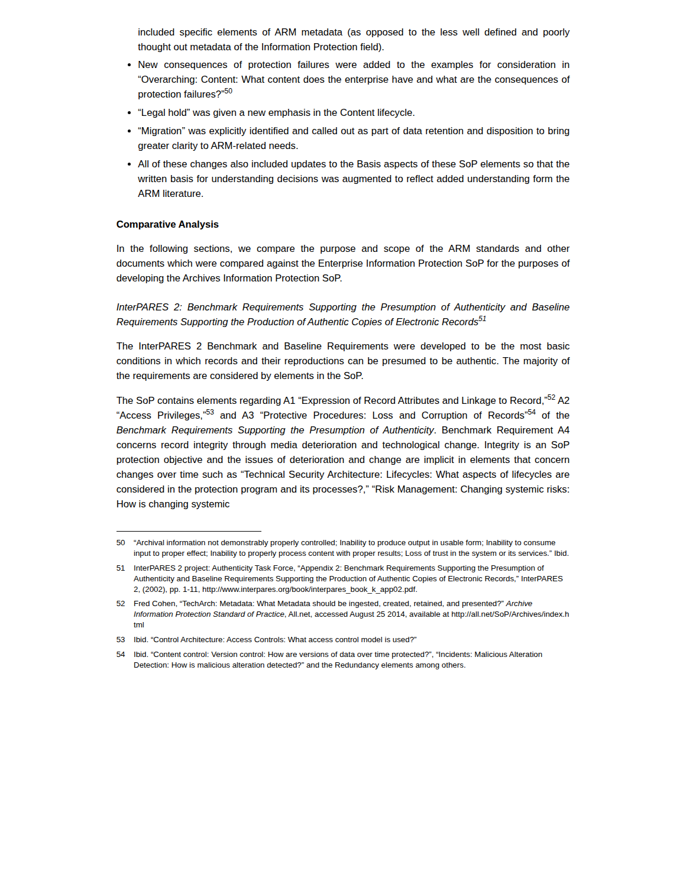included specific elements of ARM metadata (as opposed to the less well defined and poorly thought out metadata of the Information Protection field).
New consequences of protection failures were added to the examples for consideration in “Overarching: Content: What content does the enterprise have and what are the consequences of protection failures?”50
“Legal hold” was given a new emphasis in the Content lifecycle.
“Migration” was explicitly identified and called out as part of data retention and disposition to bring greater clarity to ARM-related needs.
All of these changes also included updates to the Basis aspects of these SoP elements so that the written basis for understanding decisions was augmented to reflect added understanding form the ARM literature.
Comparative Analysis
In the following sections, we compare the purpose and scope of the ARM standards and other documents which were compared against the Enterprise Information Protection SoP for the purposes of developing the Archives Information Protection SoP.
InterPARES 2: Benchmark Requirements Supporting the Presumption of Authenticity and Baseline Requirements Supporting the Production of Authentic Copies of Electronic Records51
The InterPARES 2 Benchmark and Baseline Requirements were developed to be the most basic conditions in which records and their reproductions can be presumed to be authentic. The majority of the requirements are considered by elements in the SoP.
The SoP contains elements regarding A1 “Expression of Record Attributes and Linkage to Record,”52 A2 “Access Privileges,”53 and A3 “Protective Procedures: Loss and Corruption of Records”54 of the Benchmark Requirements Supporting the Presumption of Authenticity. Benchmark Requirement A4 concerns record integrity through media deterioration and technological change. Integrity is an SoP protection objective and the issues of deterioration and change are implicit in elements that concern changes over time such as “Technical Security Architecture: Lifecycles: What aspects of lifecycles are considered in the protection program and its processes?,” “Risk Management: Changing systemic risks: How is changing systemic
50“Archival information not demonstrably properly controlled; Inability to produce output in usable form; Inability to consume input to proper effect; Inability to properly process content with proper results; Loss of trust in the system or its services.” Ibid.
51 InterPARES 2 project: Authenticity Task Force, “Appendix 2: Benchmark Requirements Supporting the Presumption of Authenticity and Baseline Requirements Supporting the Production of Authentic Copies of Electronic Records,” InterPARES 2, (2002), pp. 1-11, http://www.interpares.org/book/interpares_book_k_app02.pdf.
52 Fred Cohen, “TechArch: Metadata: What Metadata should be ingested, created, retained, and presented?” Archive Information Protection Standard of Practice, All.net, accessed August 25 2014, available at http://all.net/SoP/Archives/index.html
53 Ibid. “Control Architecture: Access Controls: What access control model is used?”
54 Ibid. “Content control: Version control: How are versions of data over time protected?”, “Incidents: Malicious Alteration Detection: How is malicious alteration detected?” and the Redundancy elements among others.